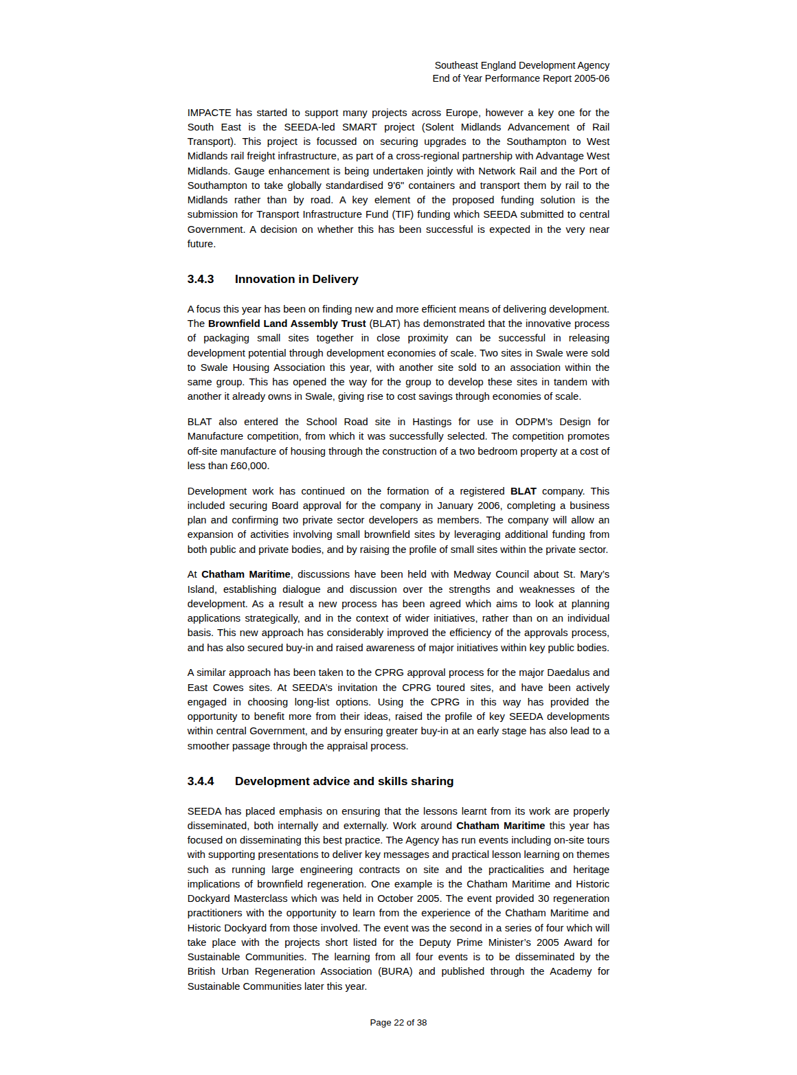Southeast England Development Agency
End of Year Performance Report 2005-06
IMPACTE has started to support many projects across Europe, however a key one for the South East is the SEEDA-led SMART project (Solent Midlands Advancement of Rail Transport). This project is focussed on securing upgrades to the Southampton to West Midlands rail freight infrastructure, as part of a cross-regional partnership with Advantage West Midlands. Gauge enhancement is being undertaken jointly with Network Rail and the Port of Southampton to take globally standardised 9'6" containers and transport them by rail to the Midlands rather than by road. A key element of the proposed funding solution is the submission for Transport Infrastructure Fund (TIF) funding which SEEDA submitted to central Government. A decision on whether this has been successful is expected in the very near future.
3.4.3 Innovation in Delivery
A focus this year has been on finding new and more efficient means of delivering development. The Brownfield Land Assembly Trust (BLAT) has demonstrated that the innovative process of packaging small sites together in close proximity can be successful in releasing development potential through development economies of scale. Two sites in Swale were sold to Swale Housing Association this year, with another site sold to an association within the same group. This has opened the way for the group to develop these sites in tandem with another it already owns in Swale, giving rise to cost savings through economies of scale.
BLAT also entered the School Road site in Hastings for use in ODPM’s Design for Manufacture competition, from which it was successfully selected. The competition promotes off-site manufacture of housing through the construction of a two bedroom property at a cost of less than £60,000.
Development work has continued on the formation of a registered BLAT company. This included securing Board approval for the company in January 2006, completing a business plan and confirming two private sector developers as members. The company will allow an expansion of activities involving small brownfield sites by leveraging additional funding from both public and private bodies, and by raising the profile of small sites within the private sector.
At Chatham Maritime, discussions have been held with Medway Council about St. Mary’s Island, establishing dialogue and discussion over the strengths and weaknesses of the development. As a result a new process has been agreed which aims to look at planning applications strategically, and in the context of wider initiatives, rather than on an individual basis. This new approach has considerably improved the efficiency of the approvals process, and has also secured buy-in and raised awareness of major initiatives within key public bodies.
A similar approach has been taken to the CPRG approval process for the major Daedalus and East Cowes sites. At SEEDA’s invitation the CPRG toured sites, and have been actively engaged in choosing long-list options. Using the CPRG in this way has provided the opportunity to benefit more from their ideas, raised the profile of key SEEDA developments within central Government, and by ensuring greater buy-in at an early stage has also lead to a smoother passage through the appraisal process.
3.4.4 Development advice and skills sharing
SEEDA has placed emphasis on ensuring that the lessons learnt from its work are properly disseminated, both internally and externally. Work around Chatham Maritime this year has focused on disseminating this best practice. The Agency has run events including on-site tours with supporting presentations to deliver key messages and practical lesson learning on themes such as running large engineering contracts on site and the practicalities and heritage implications of brownfield regeneration. One example is the Chatham Maritime and Historic Dockyard Masterclass which was held in October 2005. The event provided 30 regeneration practitioners with the opportunity to learn from the experience of the Chatham Maritime and Historic Dockyard from those involved. The event was the second in a series of four which will take place with the projects short listed for the Deputy Prime Minister’s 2005 Award for Sustainable Communities. The learning from all four events is to be disseminated by the British Urban Regeneration Association (BURA) and published through the Academy for Sustainable Communities later this year.
Page 22 of 38